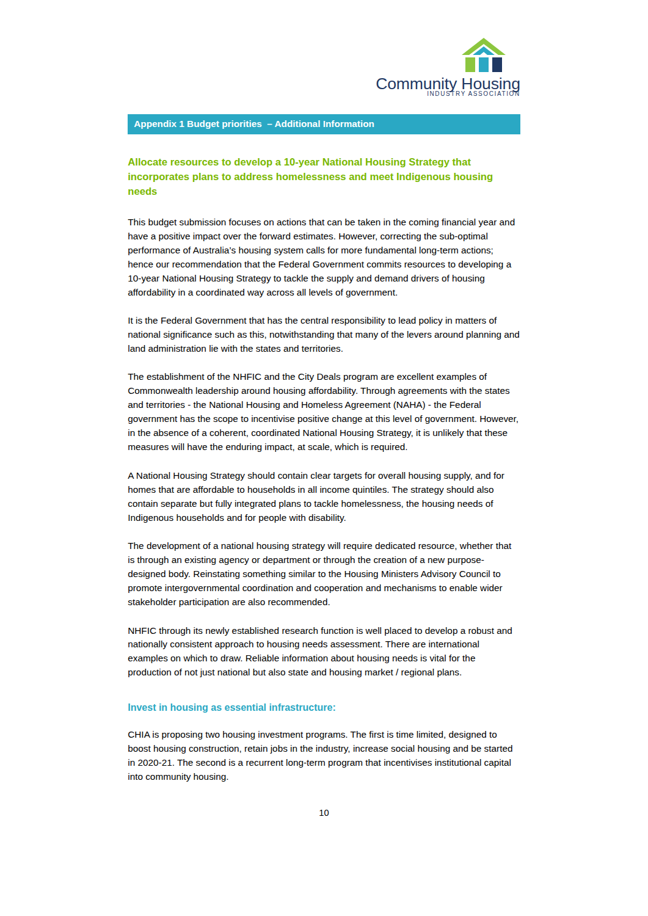Community Housing INDUSTRY ASSOCIATION
Appendix 1 Budget priorities – Additional Information
Allocate resources to develop a 10-year National Housing Strategy that incorporates plans to address homelessness and meet Indigenous housing needs
This budget submission focuses on actions that can be taken in the coming financial year and have a positive impact over the forward estimates. However, correcting the sub-optimal performance of Australia’s housing system calls for more fundamental long-term actions; hence our recommendation that the Federal Government commits resources to developing a 10-year National Housing Strategy to tackle the supply and demand drivers of housing affordability in a coordinated way across all levels of government.
It is the Federal Government that has the central responsibility to lead policy in matters of national significance such as this, notwithstanding that many of the levers around planning and land administration lie with the states and territories.
The establishment of the NHFIC and the City Deals program are excellent examples of Commonwealth leadership around housing affordability. Through agreements with the states and territories - the National Housing and Homeless Agreement (NAHA) - the Federal government has the scope to incentivise positive change at this level of government. However, in the absence of a coherent, coordinated National Housing Strategy, it is unlikely that these measures will have the enduring impact, at scale, which is required.
A National Housing Strategy should contain clear targets for overall housing supply, and for homes that are affordable to households in all income quintiles. The strategy should also contain separate but fully integrated plans to tackle homelessness, the housing needs of Indigenous households and for people with disability.
The development of a national housing strategy will require dedicated resource, whether that is through an existing agency or department or through the creation of a new purpose-designed body. Reinstating something similar to the Housing Ministers Advisory Council to promote intergovernmental coordination and cooperation and mechanisms to enable wider stakeholder participation are also recommended.
NHFIC through its newly established research function is well placed to develop a robust and nationally consistent approach to housing needs assessment. There are international examples on which to draw. Reliable information about housing needs is vital for the production of not just national but also state and housing market / regional plans.
Invest in housing as essential infrastructure:
CHIA is proposing two housing investment programs. The first is time limited, designed to boost housing construction, retain jobs in the industry, increase social housing and be started in 2020-21. The second is a recurrent long-term program that incentivises institutional capital into community housing.
10